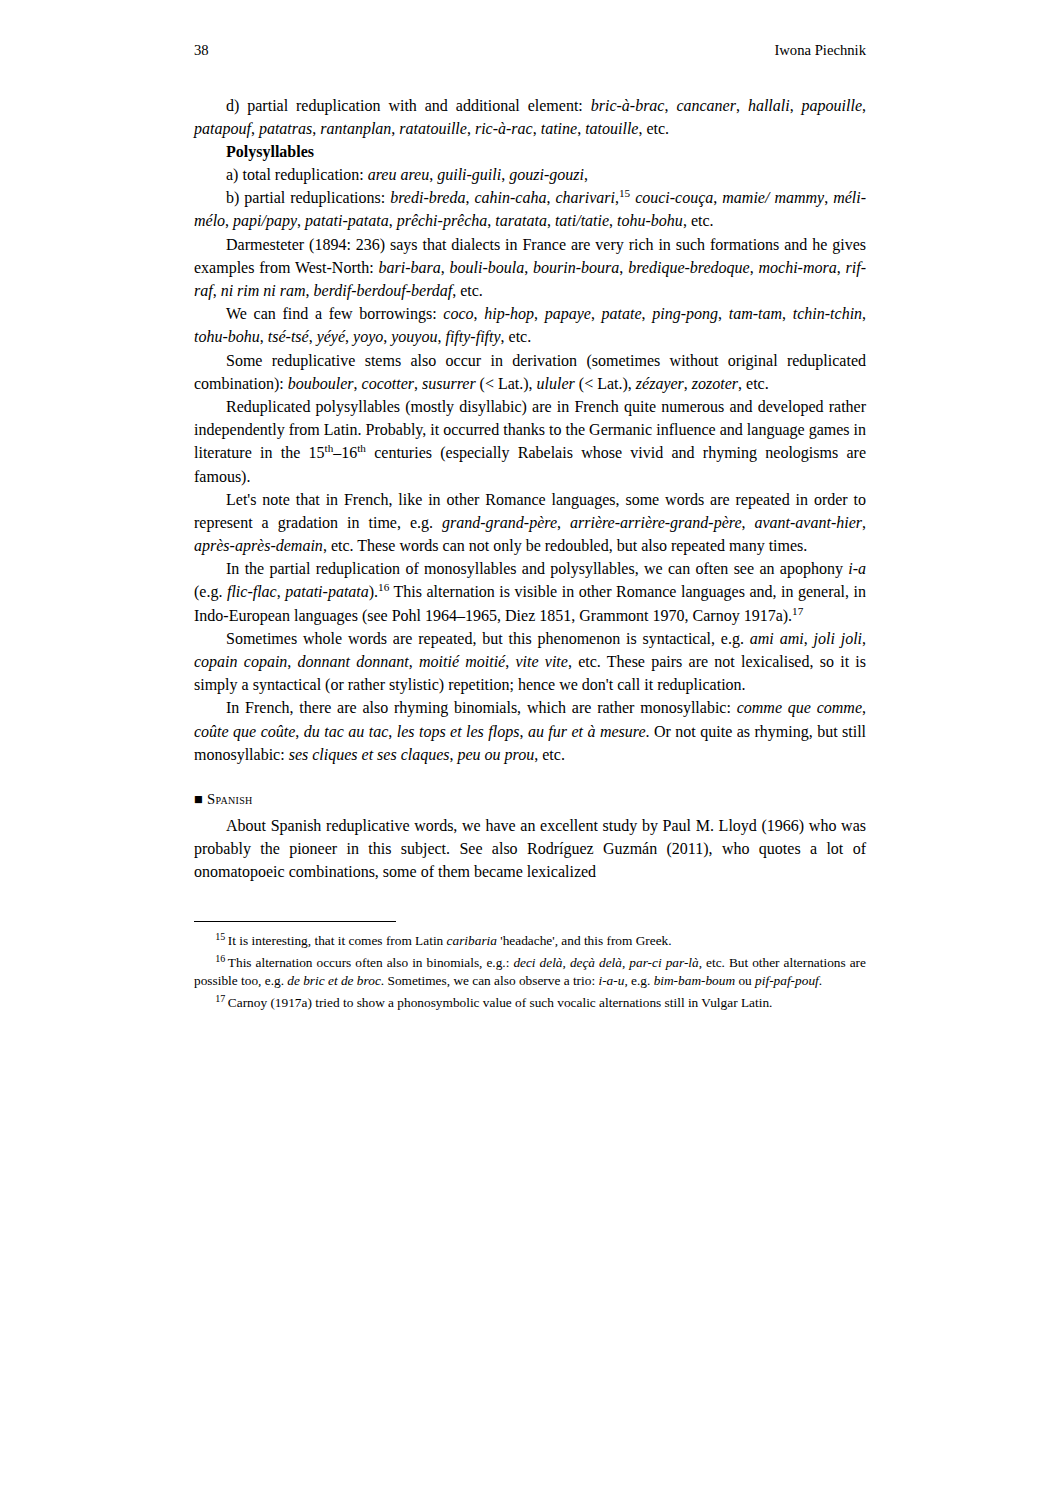38 Iwona Piechnik
d) partial reduplication with and additional element: bric-à-brac, cancaner, hallali, papouille, patapouf, patatras, rantanplan, ratatouille, ric-à-rac, tatine, tatouille, etc.
Polysyllables
a) total reduplication: areu areu, guili-guili, gouzi-gouzi,
b) partial reduplications: bredi-breda, cahin-caha, charivari,15 couci-couça, mamie/ mammy, méli-mélo, papi/papy, patati-patata, prêchi-prêcha, taratata, tati/tatie, tohu-bohu, etc.
Darmesteter (1894: 236) says that dialects in France are very rich in such formations and he gives examples from West-North: bari-bara, bouli-boula, bourin-boura, bredique-bredoque, mochi-mora, rif-raf, ni rim ni ram, berdif-berdouf-berdaf, etc.
We can find a few borrowings: coco, hip-hop, papaye, patate, ping-pong, tam-tam, tchin-tchin, tohu-bohu, tsé-tsé, yéyé, yoyo, youyou, fifty-fifty, etc.
Some reduplicative stems also occur in derivation (sometimes without original reduplicated combination): boubouler, cocotter, susurrer (< Lat.), ululer (< Lat.), zézayer, zozoter, etc.
Reduplicated polysyllables (mostly disyllabic) are in French quite numerous and developed rather independently from Latin. Probably, it occurred thanks to the Germanic influence and language games in literature in the 15th–16th centuries (especially Rabelais whose vivid and rhyming neologisms are famous).
Let's note that in French, like in other Romance languages, some words are repeated in order to represent a gradation in time, e.g. grand-grand-père, arrière-arrière-grand-père, avant-avant-hier, après-après-demain, etc. These words can not only be redoubled, but also repeated many times.
In the partial reduplication of monosyllables and polysyllables, we can often see an apophony i-a (e.g. flic-flac, patati-patata).16 This alternation is visible in other Romance languages and, in general, in Indo-European languages (see Pohl 1964–1965, Diez 1851, Grammont 1970, Carnoy 1917a).17
Sometimes whole words are repeated, but this phenomenon is syntactical, e.g. ami ami, joli joli, copain copain, donnant donnant, moitié moitié, vite vite, etc. These pairs are not lexicalised, so it is simply a syntactical (or rather stylistic) repetition; hence we don't call it reduplication.
In French, there are also rhyming binomials, which are rather monosyllabic: comme que comme, coûte que coûte, du tac au tac, les tops et les flops, au fur et à mesure. Or not quite as rhyming, but still monosyllabic: ses cliques et ses claques, peu ou prou, etc.
Spanish
About Spanish reduplicative words, we have an excellent study by Paul M. Lloyd (1966) who was probably the pioneer in this subject. See also Rodríguez Guzmán (2011), who quotes a lot of onomatopoeic combinations, some of them became lexicalized
15 It is interesting, that it comes from Latin caribaria 'headache', and this from Greek.
16 This alternation occurs often also in binomials, e.g.: deci delà, deçà delà, par-ci par-là, etc. But other alternations are possible too, e.g. de bric et de broc. Sometimes, we can also observe a trio: i-a-u, e.g. bim-bam-boum ou pif-paf-pouf.
17 Carnoy (1917a) tried to show a phonosymbolic value of such vocalic alternations still in Vulgar Latin.